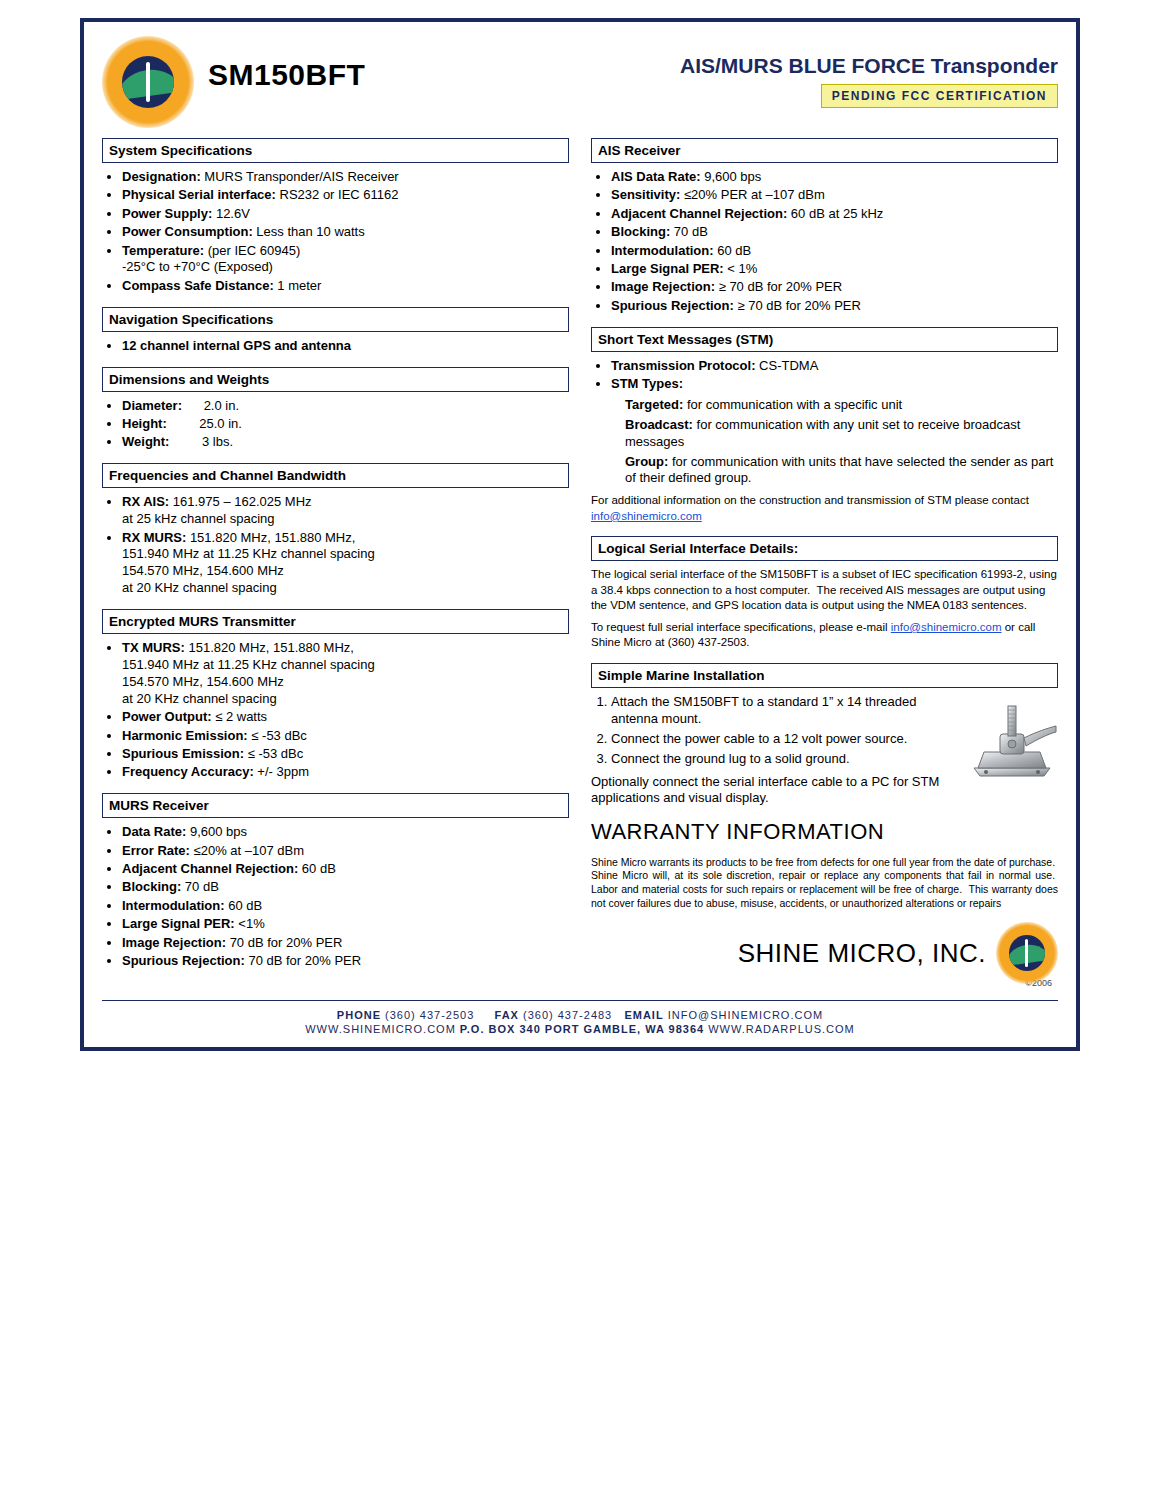SM150BFT
AIS/MURS BLUE FORCE Transponder
PENDING FCC CERTIFICATION
System Specifications
Designation: MURS Transponder/AIS Receiver
Physical Serial interface: RS232 or IEC 61162
Power Supply: 12.6V
Power Consumption: Less than 10 watts
Temperature: (per IEC 60945)
-25°C to +70°C (Exposed)
Compass Safe Distance: 1 meter
Navigation Specifications
12 channel internal GPS and antenna
Dimensions and Weights
Diameter: 2.0 in.
Height: 25.0 in.
Weight: 3 lbs.
Frequencies and Channel Bandwidth
RX AIS: 161.975 – 162.025 MHz
at 25 kHz channel spacing
RX MURS: 151.820 MHz, 151.880 MHz,
151.940 MHz at 11.25 KHz channel spacing
154.570 MHz, 154.600 MHz
at 20 KHz channel spacing
Encrypted MURS Transmitter
TX MURS: 151.820 MHz, 151.880 MHz,
151.940 MHz at 11.25 KHz channel spacing
154.570 MHz, 154.600 MHz
at 20 KHz channel spacing
Power Output: ≤ 2 watts
Harmonic Emission: ≤ -53 dBc
Spurious Emission: ≤ -53 dBc
Frequency Accuracy: +/- 3ppm
MURS Receiver
Data Rate: 9,600 bps
Error Rate: ≤20% at –107 dBm
Adjacent Channel Rejection: 60 dB
Blocking: 70 dB
Intermodulation: 60 dB
Large Signal PER: <1%
Image Rejection: 70 dB for 20% PER
Spurious Rejection: 70 dB for 20% PER
AIS Receiver
AIS Data Rate: 9,600 bps
Sensitivity: ≤20% PER at –107 dBm
Adjacent Channel Rejection: 60 dB at 25 kHz
Blocking: 70 dB
Intermodulation: 60 dB
Large Signal PER: < 1%
Image Rejection: ≥ 70 dB for 20% PER
Spurious Rejection: ≥ 70 dB for 20% PER
Short Text Messages (STM)
Transmission Protocol: CS-TDMA
STM Types:
Targeted: for communication with a specific unit
Broadcast: for communication with any unit set to receive broadcast messages
Group: for communication with units that have selected the sender as part of their defined group.
For additional information on the construction and transmission of STM please contact info@shinemicro.com
Logical Serial Interface Details:
The logical serial interface of the SM150BFT is a subset of IEC specification 61993-2, using a 38.4 kbps connection to a host computer. The received AIS messages are output using the VDM sentence, and GPS location data is output using the NMEA 0183 sentences.
To request full serial interface specifications, please e-mail info@shinemicro.com or call Shine Micro at (360) 437-2503.
Simple Marine Installation
Attach the SM150BFT to a standard 1” x 14 threaded antenna mount.
Connect the power cable to a 12 volt power source.
Connect the ground lug to a solid ground.
Optionally connect the serial interface cable to a PC for STM applications and visual display.
WARRANTY INFORMATION
Shine Micro warrants its products to be free from defects for one full year from the date of purchase. Shine Micro will, at its sole discretion, repair or replace any components that fail in normal use. Labor and material costs for such repairs or replacement will be free of charge. This warranty does not cover failures due to abuse, misuse, accidents, or unauthorized alterations or repairs
SHINE MICRO, INC.
©2006
PHONE (360) 437-2503 FAX (360) 437-2483 EMAIL INFO@SHINEMICRO.COM
WWW.SHINEMICRO.COM P.O. BOX 340 PORT GAMBLE, WA 98364 WWW.RADARPLUS.COM